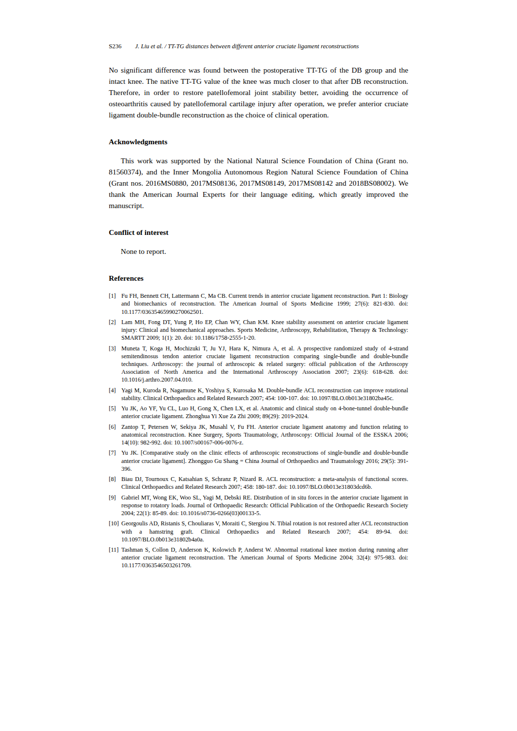S236 J. Liu et al. / TT-TG distances between different anterior cruciate ligament reconstructions
No significant difference was found between the postoperative TT-TG of the DB group and the intact knee. The native TT-TG value of the knee was much closer to that after DB reconstruction. Therefore, in order to restore patellofemoral joint stability better, avoiding the occurrence of osteoarthritis caused by patellofemoral cartilage injury after operation, we prefer anterior cruciate ligament double-bundle reconstruction as the choice of clinical operation.
Acknowledgments
This work was supported by the National Natural Science Foundation of China (Grant no. 81560374), and the Inner Mongolia Autonomous Region Natural Science Foundation of China (Grant nos. 2016MS0880, 2017MS08136, 2017MS08149, 2017MS08142 and 2018BS08002). We thank the American Journal Experts for their language editing, which greatly improved the manuscript.
Conflict of interest
None to report.
References
[1]
Fu FH, Bennett CH, Lattermann C, Ma CB. Current trends in anterior cruciate ligament reconstruction. Part 1: Biology and biomechanics of reconstruction. The American Journal of Sports Medicine 1999; 27(6): 821-830. doi: 10.1177/03635465990270062501.
[2]
Lam MH, Fong DT, Yung P, Ho EP, Chan WY, Chan KM. Knee stability assessment on anterior cruciate ligament injury: Clinical and biomechanical approaches. Sports Medicine, Arthroscopy, Rehabilitation, Therapy & Technology: SMARTT 2009; 1(1): 20. doi: 10.1186/1758-2555-1-20.
[3]
Muneta T, Koga H, Mochizuki T, Ju YJ, Hara K, Nimura A, et al. A prospective randomized study of 4-strand semitendinosus tendon anterior cruciate ligament reconstruction comparing single-bundle and double-bundle techniques. Arthroscopy: the journal of arthroscopic & related surgery: official publication of the Arthroscopy Association of North America and the International Arthroscopy Association 2007; 23(6): 618-628. doi: 10.1016/j.arthro.2007.04.010.
[4]
Yagi M, Kuroda R, Nagamune K, Yoshiya S, Kurosaka M. Double-bundle ACL reconstruction can improve rotational stability. Clinical Orthopaedics and Related Research 2007; 454: 100-107. doi: 10.1097/BLO.0b013e31802ba45c.
[5]
Yu JK, Ao YF, Yu CL, Luo H, Gong X, Chen LX, et al. Anatomic and clinical study on 4-bone-tunnel double-bundle anterior cruciate ligament. Zhonghua Yi Xue Za Zhi 2009; 89(29): 2019-2024.
[6]
Zantop T, Petersen W, Sekiya JK, Musahl V, Fu FH. Anterior cruciate ligament anatomy and function relating to anatomical reconstruction. Knee Surgery, Sports Traumatology, Arthroscopy: Official Journal of the ESSKA 2006; 14(10): 982-992. doi: 10.1007/s00167-006-0076-z.
[7]
Yu JK. [Comparative study on the clinic effects of arthroscopic reconstructions of single-bundle and double-bundle anterior cruciate ligament]. Zhongguo Gu Shang = China Journal of Orthopaedics and Traumatology 2016; 29(5): 391-396.
[8]
Biau DJ, Tournoux C, Katsahian S, Schranz P, Nizard R. ACL reconstruction: a meta-analysis of functional scores. Clinical Orthopaedics and Related Research 2007; 458: 180-187. doi: 10.1097/BLO.0b013e31803dcd6b.
[9]
Gabriel MT, Wong EK, Woo SL, Yagi M, Debski RE. Distribution of in situ forces in the anterior cruciate ligament in response to rotatory loads. Journal of Orthopaedic Research: Official Publication of the Orthopaedic Research Society 2004; 22(1): 85-89. doi: 10.1016/s0736-0266(03)00133-5.
[10]
Georgoulis AD, Ristanis S, Chouliaras V, Moraiti C, Stergiou N. Tibial rotation is not restored after ACL reconstruction with a hamstring graft. Clinical Orthopaedics and Related Research 2007; 454: 89-94. doi: 10.1097/BLO.0b013e31802b4a0a.
[11]
Tashman S, Collon D, Anderson K, Kolowich P, Anderst W. Abnormal rotational knee motion during running after anterior cruciate ligament reconstruction. The American Journal of Sports Medicine 2004; 32(4): 975-983. doi: 10.1177/0363546503261709.